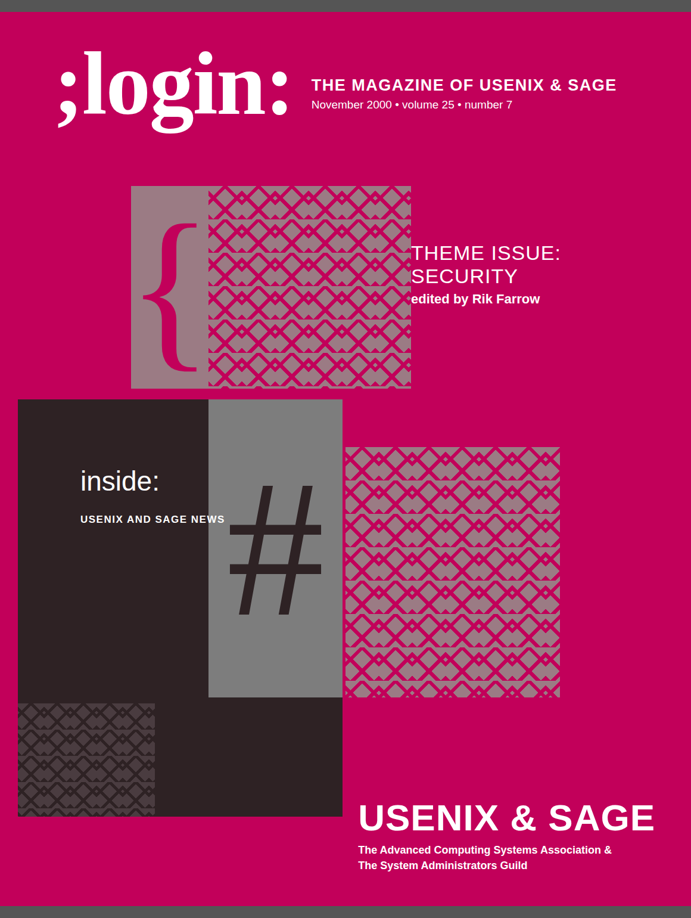;login:
The Magazine of USENIX & SAGE
November 2000 • volume 25 • number 7
{
THEME ISSUE: SECURITY
edited by Rik Farrow
#
inside:
USENIX and SAGE News
USENIX & SAGE
The Advanced Computing Systems Association &
The System Administrators Guild